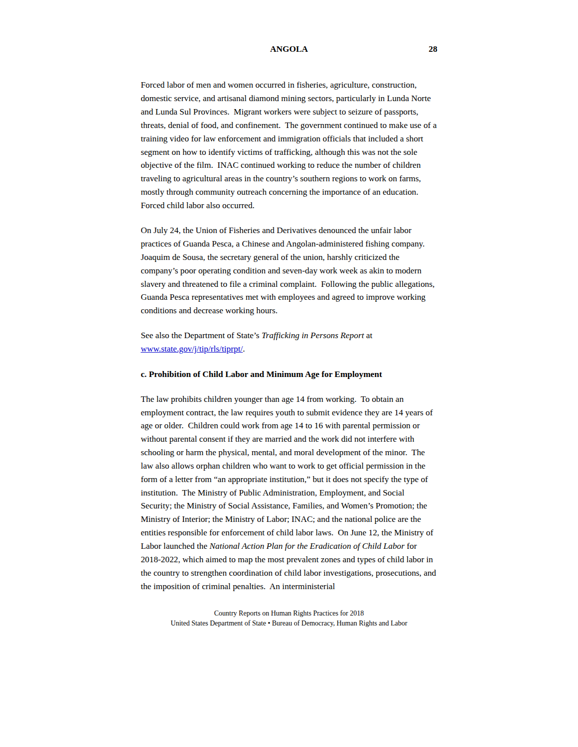ANGOLA 28
Forced labor of men and women occurred in fisheries, agriculture, construction, domestic service, and artisanal diamond mining sectors, particularly in Lunda Norte and Lunda Sul Provinces. Migrant workers were subject to seizure of passports, threats, denial of food, and confinement. The government continued to make use of a training video for law enforcement and immigration officials that included a short segment on how to identify victims of trafficking, although this was not the sole objective of the film. INAC continued working to reduce the number of children traveling to agricultural areas in the country’s southern regions to work on farms, mostly through community outreach concerning the importance of an education. Forced child labor also occurred.
On July 24, the Union of Fisheries and Derivatives denounced the unfair labor practices of Guanda Pesca, a Chinese and Angolan-administered fishing company. Joaquim de Sousa, the secretary general of the union, harshly criticized the company’s poor operating condition and seven-day work week as akin to modern slavery and threatened to file a criminal complaint. Following the public allegations, Guanda Pesca representatives met with employees and agreed to improve working conditions and decrease working hours.
See also the Department of State’s Trafficking in Persons Report at www.state.gov/j/tip/rls/tiprpt/.
c. Prohibition of Child Labor and Minimum Age for Employment
The law prohibits children younger than age 14 from working. To obtain an employment contract, the law requires youth to submit evidence they are 14 years of age or older. Children could work from age 14 to 16 with parental permission or without parental consent if they are married and the work did not interfere with schooling or harm the physical, mental, and moral development of the minor. The law also allows orphan children who want to work to get official permission in the form of a letter from “an appropriate institution,” but it does not specify the type of institution. The Ministry of Public Administration, Employment, and Social Security; the Ministry of Social Assistance, Families, and Women’s Promotion; the Ministry of Interior; the Ministry of Labor; INAC; and the national police are the entities responsible for enforcement of child labor laws. On June 12, the Ministry of Labor launched the National Action Plan for the Eradication of Child Labor for 2018-2022, which aimed to map the most prevalent zones and types of child labor in the country to strengthen coordination of child labor investigations, prosecutions, and the imposition of criminal penalties. An interministerial
Country Reports on Human Rights Practices for 2018
United States Department of State • Bureau of Democracy, Human Rights and Labor